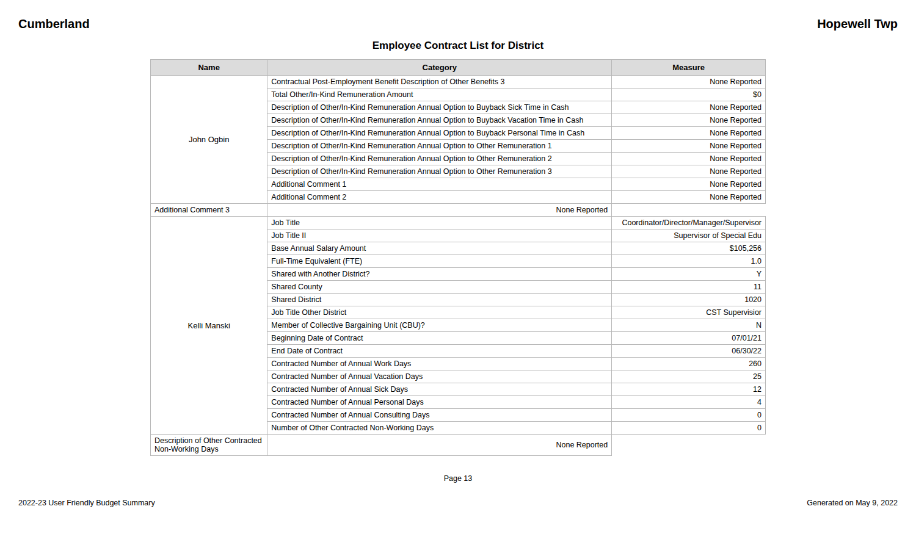Cumberland
Hopewell Twp
Employee Contract List for District
| Name | Category | Measure |
| --- | --- | --- |
| John Ogbin | Contractual Post-Employment Benefit Description of Other Benefits 3 | None Reported |
| Total Other/In-Kind Remuneration Amount | $0 |
| Description of Other/In-Kind Remuneration Annual Option to Buyback Sick Time in Cash | None Reported |
| Description of Other/In-Kind Remuneration Annual Option to Buyback Vacation Time in Cash | None Reported |
| Description of Other/In-Kind Remuneration Annual Option to Buyback Personal Time in Cash | None Reported |
| Description of Other/In-Kind Remuneration Annual Option to Other Remuneration 1 | None Reported |
| Description of Other/In-Kind Remuneration Annual Option to Other Remuneration 2 | None Reported |
| Description of Other/In-Kind Remuneration Annual Option to Other Remuneration 3 | None Reported |
| Additional Comment 1 | None Reported |
| Additional Comment 2 | None Reported |
| Additional Comment 3 | None Reported |
| Kelli Manski | Job Title | Coordinator/Director/Manager/Supervisor |
| Job Title II | Supervisor of Special Edu |
| Base Annual Salary Amount | $105,256 |
| Full-Time Equivalent (FTE) | 1.0 |
| Shared with Another District? | Y |
| Shared County | 11 |
| Shared District | 1020 |
| Job Title Other District | CST Supervisior |
| Member of Collective Bargaining Unit (CBU)? | N |
| Beginning Date of Contract | 07/01/21 |
| End Date of Contract | 06/30/22 |
| Contracted Number of Annual Work Days | 260 |
| Contracted Number of Annual Vacation Days | 25 |
| Contracted Number of Annual Sick Days | 12 |
| Contracted Number of Annual Personal Days | 4 |
| Contracted Number of Annual Consulting Days | 0 |
| Number of Other Contracted Non-Working Days | 0 |
| Description of Other Contracted Non-Working Days | None Reported |
Page 13
2022-23 User Friendly Budget Summary
Generated on May 9, 2022